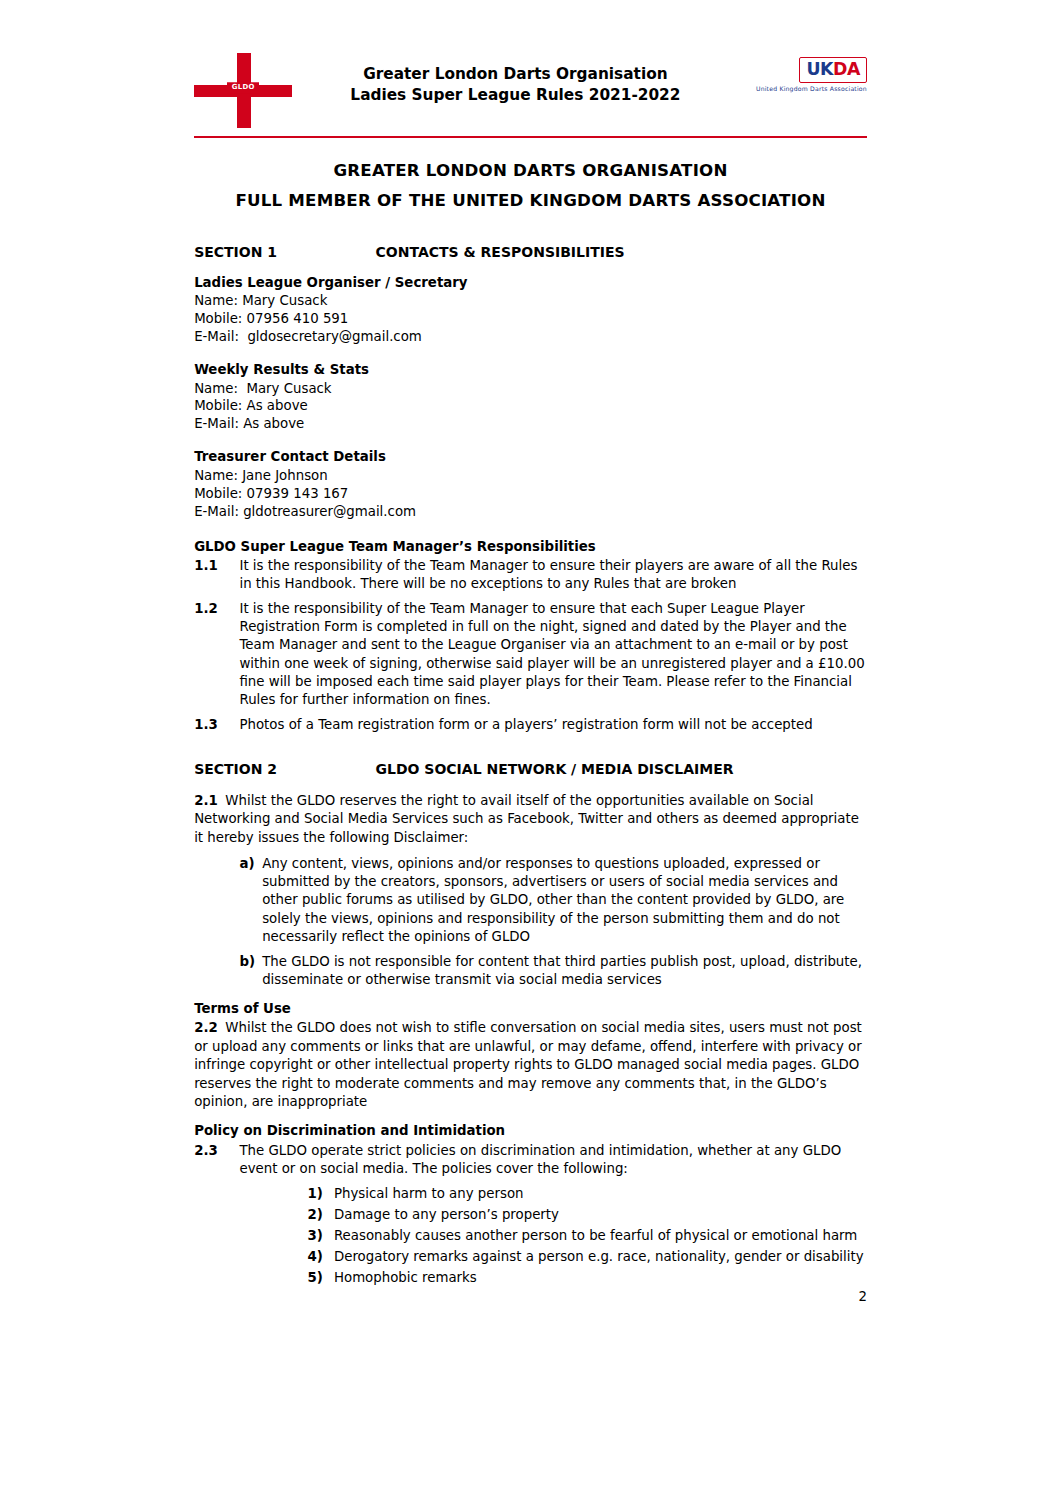GLDO
Greater London Darts Organisation
Ladies Super League Rules 2021-2022
UK DA
United Kingdom Darts Association
GREATER LONDON DARTS ORGANISATION
FULL MEMBER OF THE UNITED KINGDOM DARTS ASSOCIATION
SECTION 1 CONTACTS & RESPONSIBILITIES
Ladies League Organiser / Secretary
Name: Mary Cusack
Mobile: 07956 410 591
E-Mail: gldosecretary@gmail.com
Weekly Results & Stats
Name: Mary Cusack
Mobile: As above
E-Mail: As above
Treasurer Contact Details
Name: Jane Johnson
Mobile: 07939 143 167
E-Mail: gldotreasurer@gmail.com
GLDO Super League Team Manager’s Responsibilities
1.1 It is the responsibility of the Team Manager to ensure their players are aware of all the Rules in this Handbook. There will be no exceptions to any Rules that are broken
1.2 It is the responsibility of the Team Manager to ensure that each Super League Player Registration Form is completed in full on the night, signed and dated by the Player and the Team Manager and sent to the League Organiser via an attachment to an e-mail or by post within one week of signing, otherwise said player will be an unregistered player and a £10.00 fine will be imposed each time said player plays for their Team. Please refer to the Financial Rules for further information on fines.
1.3 Photos of a Team registration form or a players’ registration form will not be accepted
SECTION 2 GLDO SOCIAL NETWORK / MEDIA DISCLAIMER
2.1 Whilst the GLDO reserves the right to avail itself of the opportunities available on Social Networking and Social Media Services such as Facebook, Twitter and others as deemed appropriate it hereby issues the following Disclaimer:
a) Any content, views, opinions and/or responses to questions uploaded, expressed or submitted by the creators, sponsors, advertisers or users of social media services and other public forums as utilised by GLDO, other than the content provided by GLDO, are solely the views, opinions and responsibility of the person submitting them and do not necessarily reflect the opinions of GLDO
b) The GLDO is not responsible for content that third parties publish post, upload, distribute, disseminate or otherwise transmit via social media services
Terms of Use
2.2 Whilst the GLDO does not wish to stifle conversation on social media sites, users must not post or upload any comments or links that are unlawful, or may defame, offend, interfere with privacy or infringe copyright or other intellectual property rights to GLDO managed social media pages. GLDO reserves the right to moderate comments and may remove any comments that, in the GLDO’s opinion, are inappropriate
Policy on Discrimination and Intimidation
2.3 The GLDO operate strict policies on discrimination and intimidation, whether at any GLDO event or on social media. The policies cover the following:
1) Physical harm to any person
2) Damage to any person’s property
3) Reasonably causes another person to be fearful of physical or emotional harm
4) Derogatory remarks against a person e.g. race, nationality, gender or disability
5) Homophobic remarks
2